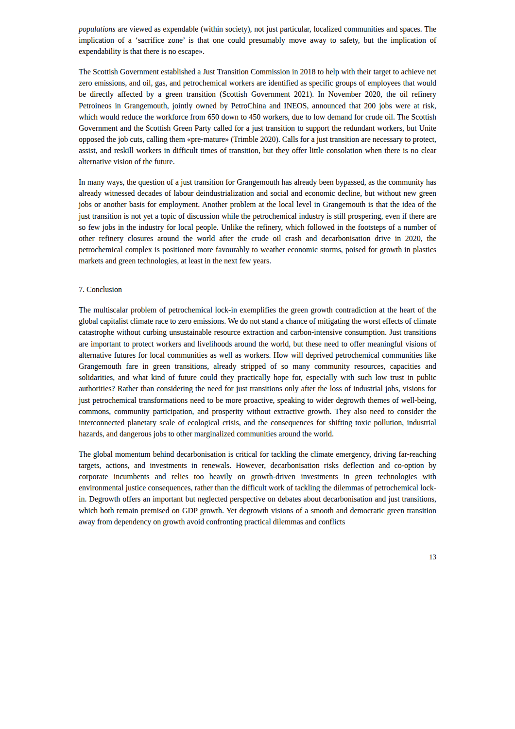populations are viewed as expendable (within society), not just particular, localized communities and spaces. The implication of a ‘sacrifice zone’ is that one could presumably move away to safety, but the implication of expendability is that there is no escape».
The Scottish Government established a Just Transition Commission in 2018 to help with their target to achieve net zero emissions, and oil, gas, and petrochemical workers are identified as specific groups of employees that would be directly affected by a green transition (Scottish Government 2021). In November 2020, the oil refinery Petroineos in Grangemouth, jointly owned by PetroChina and INEOS, announced that 200 jobs were at risk, which would reduce the workforce from 650 down to 450 workers, due to low demand for crude oil. The Scottish Government and the Scottish Green Party called for a just transition to support the redundant workers, but Unite opposed the job cuts, calling them «pre-mature» (Trimble 2020). Calls for a just transition are necessary to protect, assist, and reskill workers in difficult times of transition, but they offer little consolation when there is no clear alternative vision of the future.
In many ways, the question of a just transition for Grangemouth has already been bypassed, as the community has already witnessed decades of labour deindustrialization and social and economic decline, but without new green jobs or another basis for employment. Another problem at the local level in Grangemouth is that the idea of the just transition is not yet a topic of discussion while the petrochemical industry is still prospering, even if there are so few jobs in the industry for local people. Unlike the refinery, which followed in the footsteps of a number of other refinery closures around the world after the crude oil crash and decarbonisation drive in 2020, the petrochemical complex is positioned more favourably to weather economic storms, poised for growth in plastics markets and green technologies, at least in the next few years.
7. Conclusion
The multiscalar problem of petrochemical lock-in exemplifies the green growth contradiction at the heart of the global capitalist climate race to zero emissions. We do not stand a chance of mitigating the worst effects of climate catastrophe without curbing unsustainable resource extraction and carbon-intensive consumption. Just transitions are important to protect workers and livelihoods around the world, but these need to offer meaningful visions of alternative futures for local communities as well as workers. How will deprived petrochemical communities like Grangemouth fare in green transitions, already stripped of so many community resources, capacities and solidarities, and what kind of future could they practically hope for, especially with such low trust in public authorities? Rather than considering the need for just transitions only after the loss of industrial jobs, visions for just petrochemical transformations need to be more proactive, speaking to wider degrowth themes of well-being, commons, community participation, and prosperity without extractive growth. They also need to consider the interconnected planetary scale of ecological crisis, and the consequences for shifting toxic pollution, industrial hazards, and dangerous jobs to other marginalized communities around the world.
The global momentum behind decarbonisation is critical for tackling the climate emergency, driving far-reaching targets, actions, and investments in renewals. However, decarbonisation risks deflection and co-option by corporate incumbents and relies too heavily on growth-driven investments in green technologies with environmental justice consequences, rather than the difficult work of tackling the dilemmas of petrochemical lock-in. Degrowth offers an important but neglected perspective on debates about decarbonisation and just transitions, which both remain premised on GDP growth. Yet degrowth visions of a smooth and democratic green transition away from dependency on growth avoid confronting practical dilemmas and conflicts
13